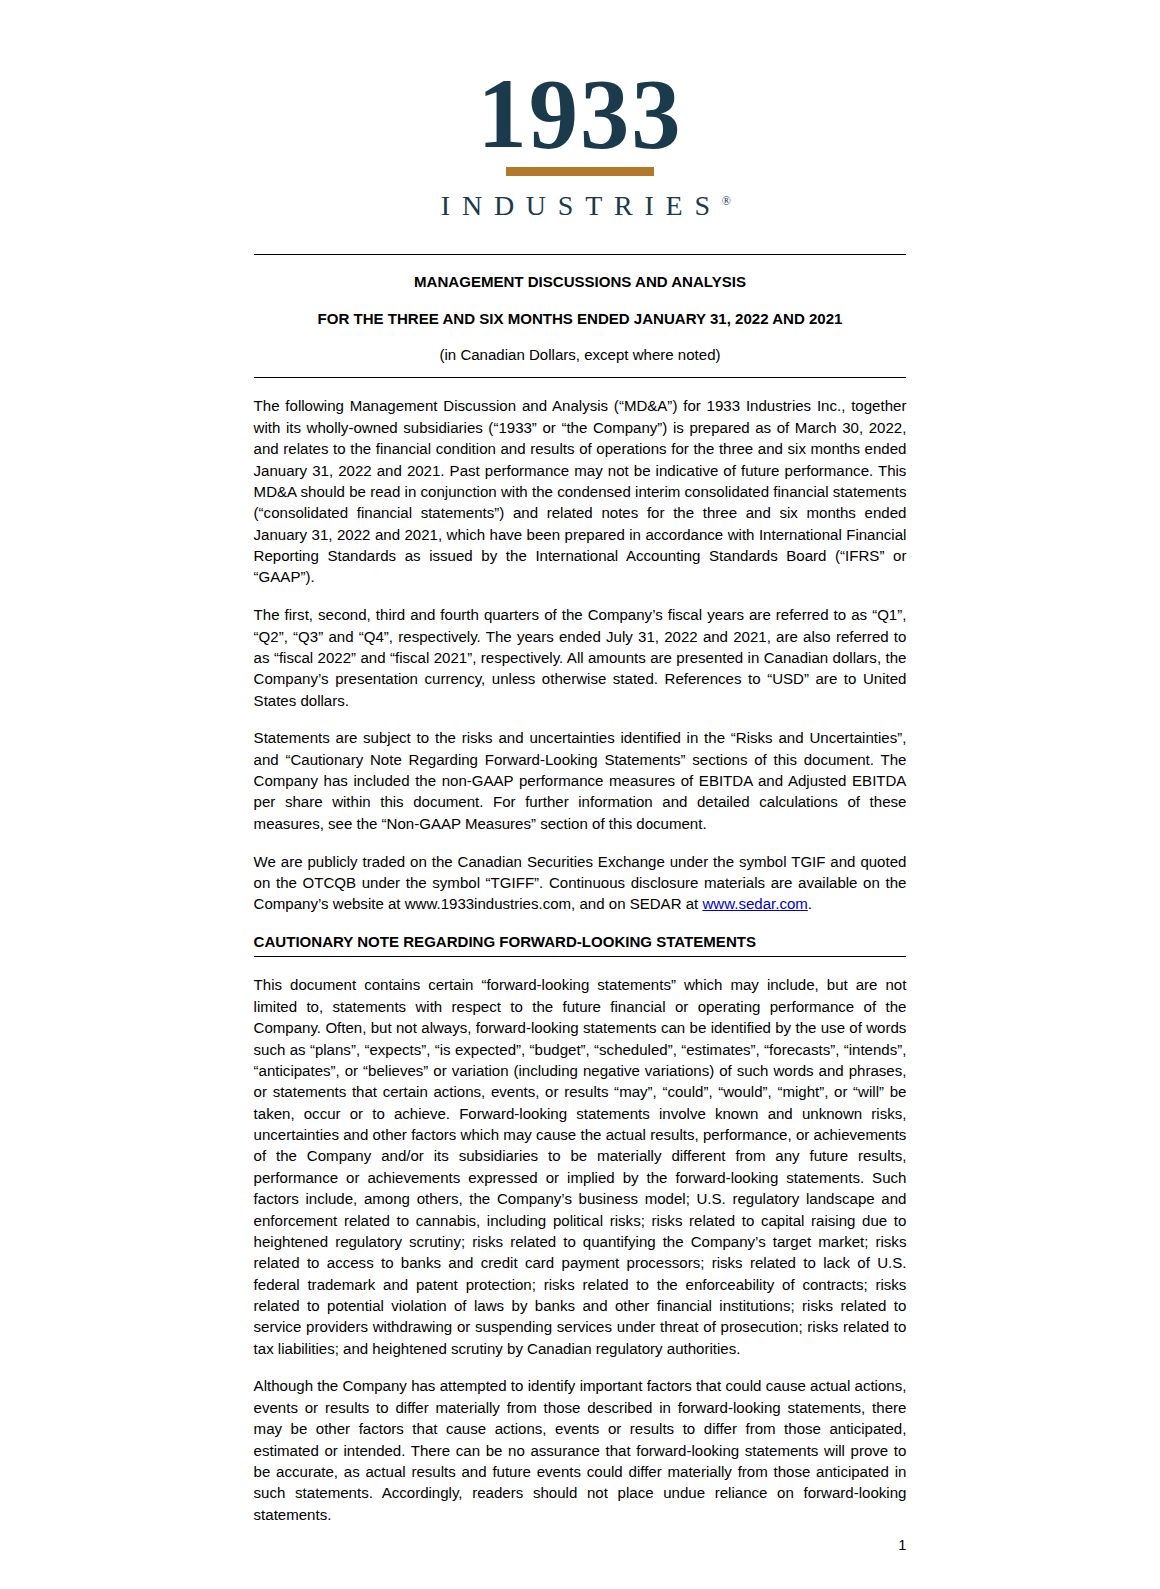1933
INDUSTRIES®
MANAGEMENT DISCUSSIONS AND ANALYSIS
FOR THE THREE AND SIX MONTHS ENDED JANUARY 31, 2022 AND 2021
(in Canadian Dollars, except where noted)
The following Management Discussion and Analysis (“MD&A”) for 1933 Industries Inc., together with its wholly-owned subsidiaries (“1933” or “the Company”) is prepared as of March 30, 2022, and relates to the financial condition and results of operations for the three and six months ended January 31, 2022 and 2021. Past performance may not be indicative of future performance. This MD&A should be read in conjunction with the condensed interim consolidated financial statements (“consolidated financial statements”) and related notes for the three and six months ended January 31, 2022 and 2021, which have been prepared in accordance with International Financial Reporting Standards as issued by the International Accounting Standards Board (“IFRS” or “GAAP”).
The first, second, third and fourth quarters of the Company’s fiscal years are referred to as “Q1”, “Q2”, “Q3” and “Q4”, respectively. The years ended July 31, 2022 and 2021, are also referred to as “fiscal 2022” and “fiscal 2021”, respectively. All amounts are presented in Canadian dollars, the Company’s presentation currency, unless otherwise stated. References to “USD” are to United States dollars.
Statements are subject to the risks and uncertainties identified in the “Risks and Uncertainties”, and “Cautionary Note Regarding Forward-Looking Statements” sections of this document. The Company has included the non-GAAP performance measures of EBITDA and Adjusted EBITDA per share within this document. For further information and detailed calculations of these measures, see the “Non-GAAP Measures” section of this document.
We are publicly traded on the Canadian Securities Exchange under the symbol TGIF and quoted on the OTCQB under the symbol “TGIFF”. Continuous disclosure materials are available on the Company’s website at www.1933industries.com, and on SEDAR at www.sedar.com.
Cautionary Note Regarding Forward-Looking Statements
This document contains certain “forward-looking statements” which may include, but are not limited to, statements with respect to the future financial or operating performance of the Company. Often, but not always, forward-looking statements can be identified by the use of words such as “plans”, “expects”, “is expected”, “budget”, “scheduled”, “estimates”, “forecasts”, “intends”, “anticipates”, or “believes” or variation (including negative variations) of such words and phrases, or statements that certain actions, events, or results “may”, “could”, “would”, “might”, or “will” be taken, occur or to achieve. Forward-looking statements involve known and unknown risks, uncertainties and other factors which may cause the actual results, performance, or achievements of the Company and/or its subsidiaries to be materially different from any future results, performance or achievements expressed or implied by the forward-looking statements. Such factors include, among others, the Company’s business model; U.S. regulatory landscape and enforcement related to cannabis, including political risks; risks related to capital raising due to heightened regulatory scrutiny; risks related to quantifying the Company’s target market; risks related to access to banks and credit card payment processors; risks related to lack of U.S. federal trademark and patent protection; risks related to the enforceability of contracts; risks related to potential violation of laws by banks and other financial institutions; risks related to service providers withdrawing or suspending services under threat of prosecution; risks related to tax liabilities; and heightened scrutiny by Canadian regulatory authorities.
Although the Company has attempted to identify important factors that could cause actual actions, events or results to differ materially from those described in forward-looking statements, there may be other factors that cause actions, events or results to differ from those anticipated, estimated or intended. There can be no assurance that forward-looking statements will prove to be accurate, as actual results and future events could differ materially from those anticipated in such statements. Accordingly, readers should not place undue reliance on forward-looking statements.
1